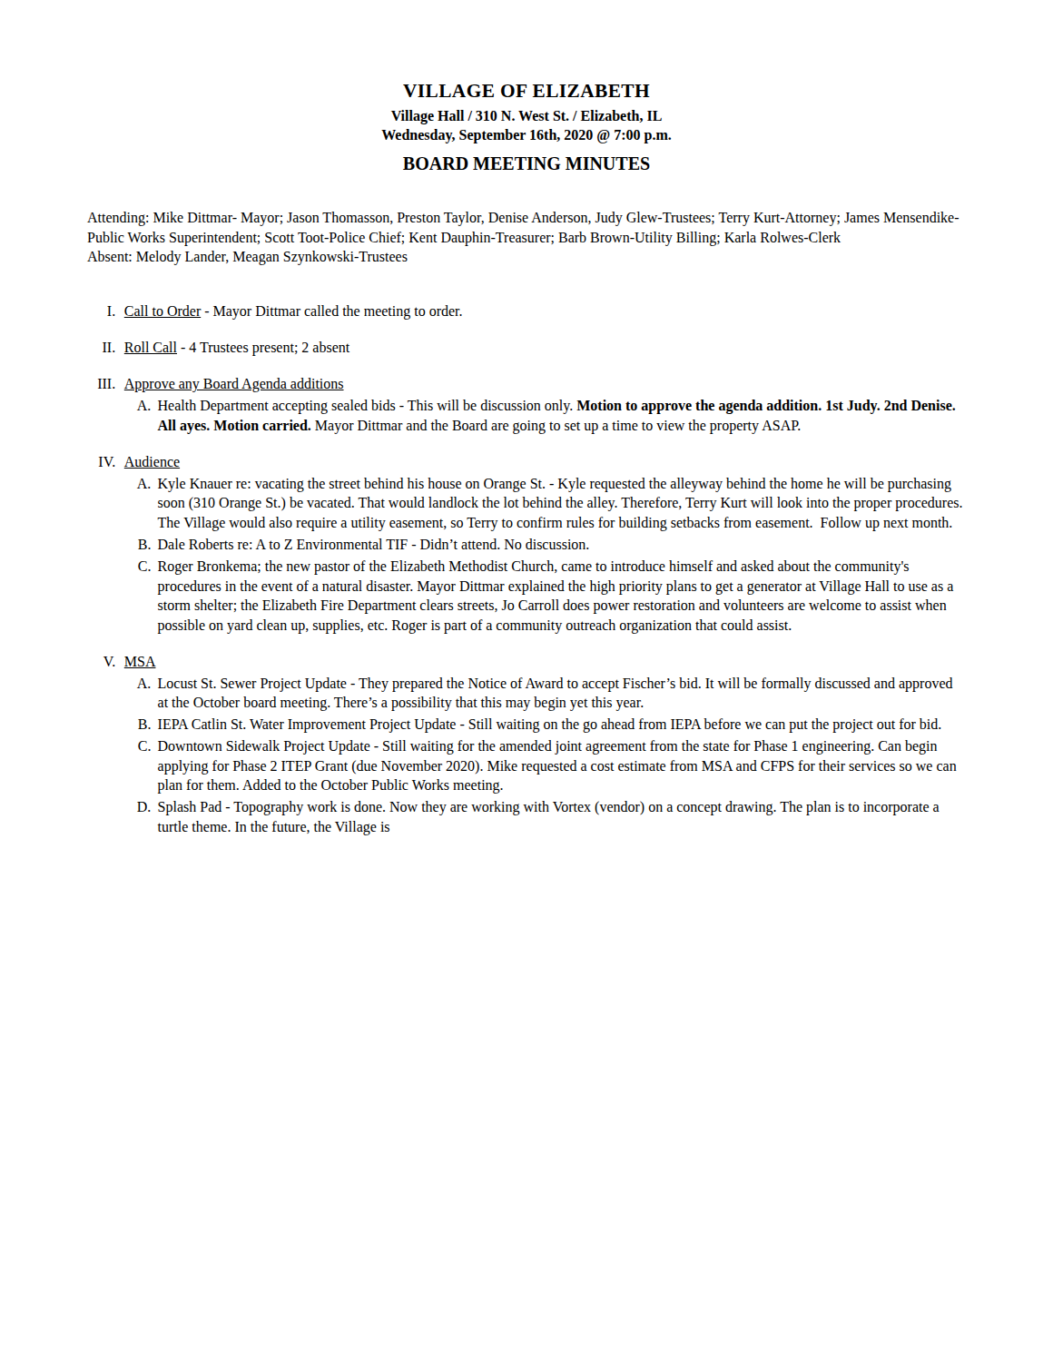VILLAGE OF ELIZABETH
Village Hall / 310 N. West St. / Elizabeth, IL
Wednesday, September 16th, 2020 @ 7:00 p.m.
BOARD MEETING MINUTES
Attending: Mike Dittmar- Mayor; Jason Thomasson, Preston Taylor, Denise Anderson, Judy Glew-Trustees; Terry Kurt-Attorney; James Mensendike-Public Works Superintendent; Scott Toot-Police Chief; Kent Dauphin-Treasurer; Barb Brown-Utility Billing; Karla Rolwes-Clerk
Absent: Melody Lander, Meagan Szynkowski-Trustees
Call to Order - Mayor Dittmar called the meeting to order.
Roll Call - 4 Trustees present; 2 absent
Approve any Board Agenda additions
Health Department accepting sealed bids - This will be discussion only. Motion to approve the agenda addition. 1st Judy. 2nd Denise. All ayes. Motion carried. Mayor Dittmar and the Board are going to set up a time to view the property ASAP.
Audience
Kyle Knauer re: vacating the street behind his house on Orange St. - Kyle requested the alleyway behind the home he will be purchasing soon (310 Orange St.) be vacated. That would landlock the lot behind the alley. Therefore, Terry Kurt will look into the proper procedures. The Village would also require a utility easement, so Terry to confirm rules for building setbacks from easement. Follow up next month.
Dale Roberts re: A to Z Environmental TIF - Didn’t attend. No discussion.
Roger Bronkema; the new pastor of the Elizabeth Methodist Church, came to introduce himself and asked about the community's procedures in the event of a natural disaster. Mayor Dittmar explained the high priority plans to get a generator at Village Hall to use as a storm shelter; the Elizabeth Fire Department clears streets, Jo Carroll does power restoration and volunteers are welcome to assist when possible on yard clean up, supplies, etc. Roger is part of a community outreach organization that could assist.
MSA
Locust St. Sewer Project Update - They prepared the Notice of Award to accept Fischer’s bid. It will be formally discussed and approved at the October board meeting. There’s a possibility that this may begin yet this year.
IEPA Catlin St. Water Improvement Project Update - Still waiting on the go ahead from IEPA before we can put the project out for bid.
Downtown Sidewalk Project Update - Still waiting for the amended joint agreement from the state for Phase 1 engineering. Can begin applying for Phase 2 ITEP Grant (due November 2020). Mike requested a cost estimate from MSA and CFPS for their services so we can plan for them. Added to the October Public Works meeting.
Splash Pad - Topography work is done. Now they are working with Vortex (vendor) on a concept drawing. The plan is to incorporate a turtle theme. In the future, the Village is